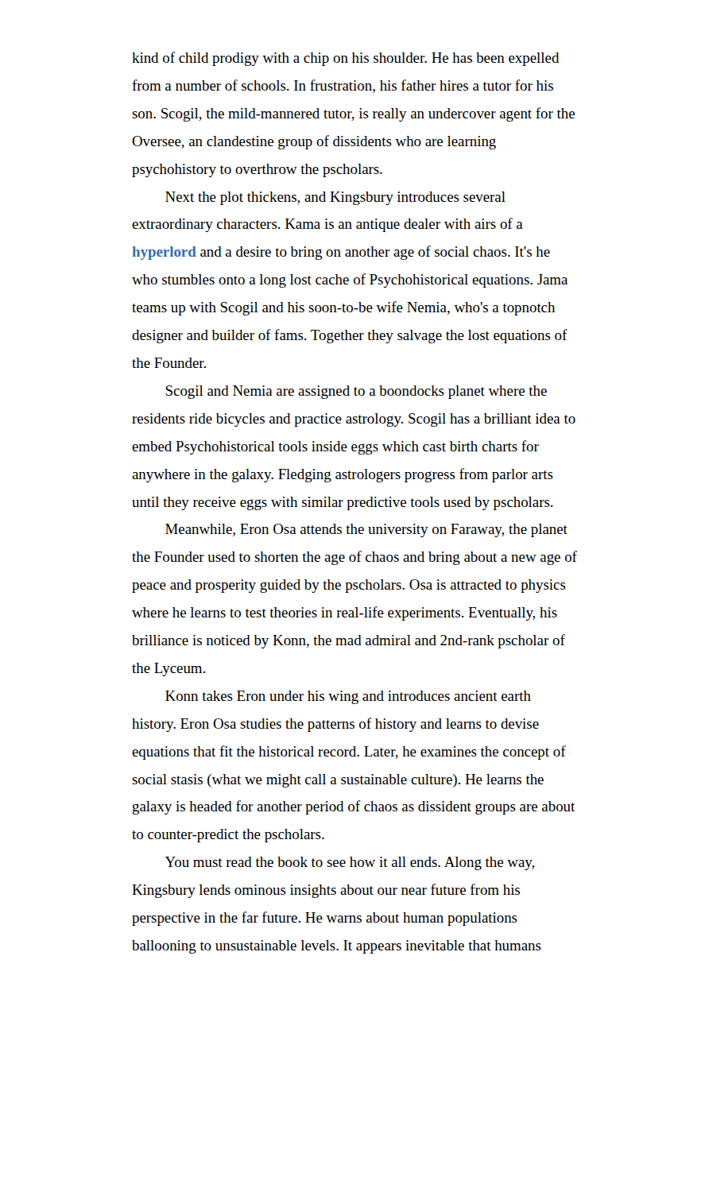kind of child prodigy with a chip on his shoulder. He has been expelled from a number of schools. In frustration, his father hires a tutor for his son. Scogil, the mild-mannered tutor, is really an undercover agent for the Oversee, an clandestine group of dissidents who are learning psychohistory to overthrow the pscholars.
Next the plot thickens, and Kingsbury introduces several extraordinary characters. Kama is an antique dealer with airs of a hyperlord and a desire to bring on another age of social chaos. It's he who stumbles onto a long lost cache of Psychohistorical equations. Jama teams up with Scogil and his soon-to-be wife Nemia, who's a topnotch designer and builder of fams. Together they salvage the lost equations of the Founder.
Scogil and Nemia are assigned to a boondocks planet where the residents ride bicycles and practice astrology. Scogil has a brilliant idea to embed Psychohistorical tools inside eggs which cast birth charts for anywhere in the galaxy. Fledging astrologers progress from parlor arts until they receive eggs with similar predictive tools used by pscholars.
Meanwhile, Eron Osa attends the university on Faraway, the planet the Founder used to shorten the age of chaos and bring about a new age of peace and prosperity guided by the pscholars. Osa is attracted to physics where he learns to test theories in real-life experiments. Eventually, his brilliance is noticed by Konn, the mad admiral and 2nd-rank pscholar of the Lyceum.
Konn takes Eron under his wing and introduces ancient earth history. Eron Osa studies the patterns of history and learns to devise equations that fit the historical record. Later, he examines the concept of social stasis (what we might call a sustainable culture). He learns the galaxy is headed for another period of chaos as dissident groups are about to counter-predict the pscholars.
You must read the book to see how it all ends. Along the way, Kingsbury lends ominous insights about our near future from his perspective in the far future. He warns about human populations ballooning to unsustainable levels. It appears inevitable that humans